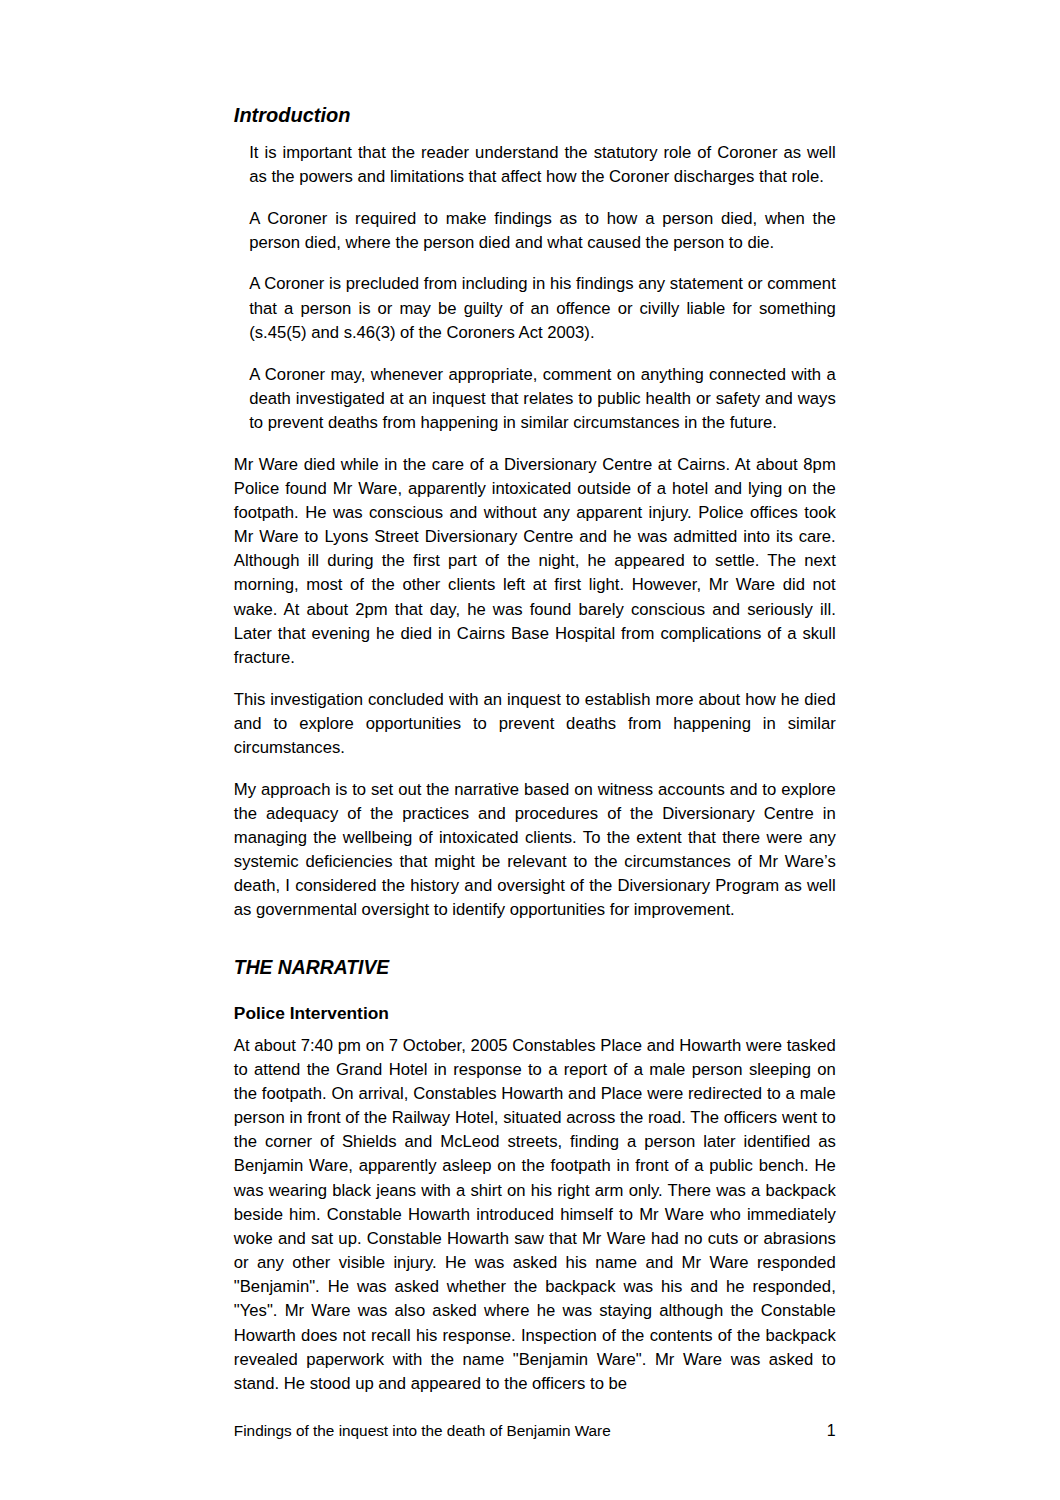Introduction
It is important that the reader understand the statutory role of Coroner as well as the powers and limitations that affect how the Coroner discharges that role.
A Coroner is required to make findings as to how a person died, when the person died, where the person died and what caused the person to die.
A Coroner is precluded from including in his findings any statement or comment that a person is or may be guilty of an offence or civilly liable for something (s.45(5) and s.46(3) of the Coroners Act 2003).
A Coroner may, whenever appropriate, comment on anything connected with a death investigated at an inquest that relates to public health or safety and ways to prevent deaths from happening in similar circumstances in the future.
Mr Ware died while in the care of a Diversionary Centre at Cairns. At about 8pm Police found Mr Ware, apparently intoxicated outside of a hotel and lying on the footpath. He was conscious and without any apparent injury. Police offices took Mr Ware to Lyons Street Diversionary Centre and he was admitted into its care. Although ill during the first part of the night, he appeared to settle. The next morning, most of the other clients left at first light. However, Mr Ware did not wake. At about 2pm that day, he was found barely conscious and seriously ill. Later that evening he died in Cairns Base Hospital from complications of a skull fracture.
This investigation concluded with an inquest to establish more about how he died and to explore opportunities to prevent deaths from happening in similar circumstances.
My approach is to set out the narrative based on witness accounts and to explore the adequacy of the practices and procedures of the Diversionary Centre in managing the wellbeing of intoxicated clients. To the extent that there were any systemic deficiencies that might be relevant to the circumstances of Mr Ware’s death, I considered the history and oversight of the Diversionary Program as well as governmental oversight to identify opportunities for improvement.
THE NARRATIVE
Police Intervention
At about 7:40 pm on 7 October, 2005 Constables Place and Howarth were tasked to attend the Grand Hotel in response to a report of a male person sleeping on the footpath. On arrival, Constables Howarth and Place were redirected to a male person in front of the Railway Hotel, situated across the road. The officers went to the corner of Shields and McLeod streets, finding a person later identified as Benjamin Ware, apparently asleep on the footpath in front of a public bench. He was wearing black jeans with a shirt on his right arm only. There was a backpack beside him. Constable Howarth introduced himself to Mr Ware who immediately woke and sat up. Constable Howarth saw that Mr Ware had no cuts or abrasions or any other visible injury. He was asked his name and Mr Ware responded "Benjamin". He was asked whether the backpack was his and he responded, "Yes". Mr Ware was also asked where he was staying although the Constable Howarth does not recall his response. Inspection of the contents of the backpack revealed paperwork with the name "Benjamin Ware". Mr Ware was asked to stand. He stood up and appeared to the officers to be
Findings of the inquest into the death of Benjamin Ware 1